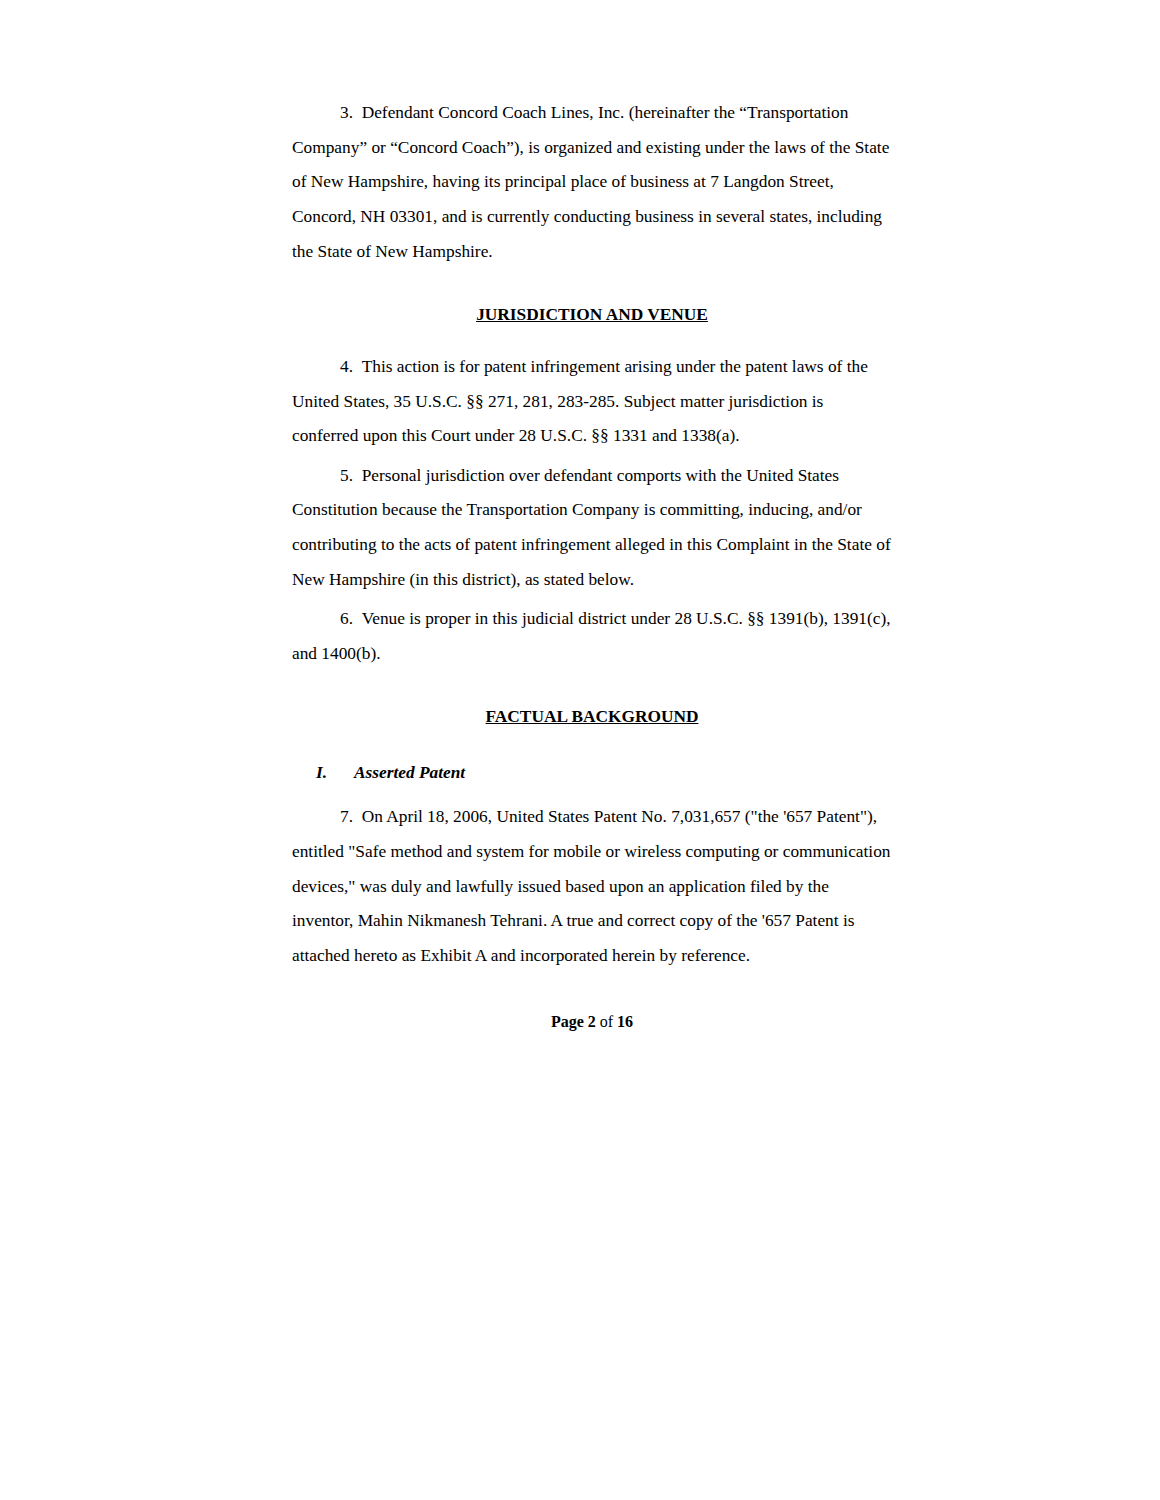3. Defendant Concord Coach Lines, Inc. (hereinafter the “Transportation Company” or “Concord Coach”), is organized and existing under the laws of the State of New Hampshire, having its principal place of business at 7 Langdon Street, Concord, NH 03301, and is currently conducting business in several states, including the State of New Hampshire.
JURISDICTION AND VENUE
4. This action is for patent infringement arising under the patent laws of the United States, 35 U.S.C. §§ 271, 281, 283-285. Subject matter jurisdiction is conferred upon this Court under 28 U.S.C. §§ 1331 and 1338(a).
5. Personal jurisdiction over defendant comports with the United States Constitution because the Transportation Company is committing, inducing, and/or contributing to the acts of patent infringement alleged in this Complaint in the State of New Hampshire (in this district), as stated below.
6. Venue is proper in this judicial district under 28 U.S.C. §§ 1391(b), 1391(c), and 1400(b).
FACTUAL BACKGROUND
I. Asserted Patent
7. On April 18, 2006, United States Patent No. 7,031,657 ("the '657 Patent"), entitled "Safe method and system for mobile or wireless computing or communication devices," was duly and lawfully issued based upon an application filed by the inventor, Mahin Nikmanesh Tehrani. A true and correct copy of the '657 Patent is attached hereto as Exhibit A and incorporated herein by reference.
Page 2 of 16